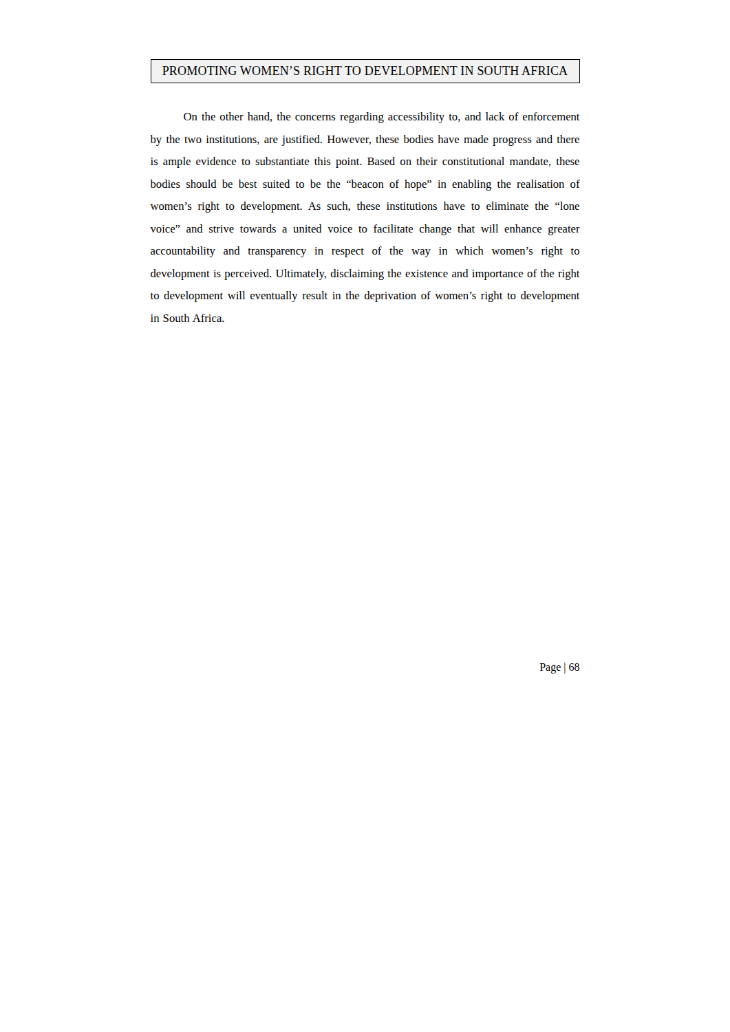PROMOTING WOMEN’S RIGHT TO DEVELOPMENT IN SOUTH AFRICA
On the other hand, the concerns regarding accessibility to, and lack of enforcement by the two institutions, are justified. However, these bodies have made progress and there is ample evidence to substantiate this point. Based on their constitutional mandate, these bodies should be best suited to be the “beacon of hope” in enabling the realisation of women’s right to development. As such, these institutions have to eliminate the “lone voice” and strive towards a united voice to facilitate change that will enhance greater accountability and transparency in respect of the way in which women’s right to development is perceived. Ultimately, disclaiming the existence and importance of the right to development will eventually result in the deprivation of women’s right to development in South Africa.
Page | 68